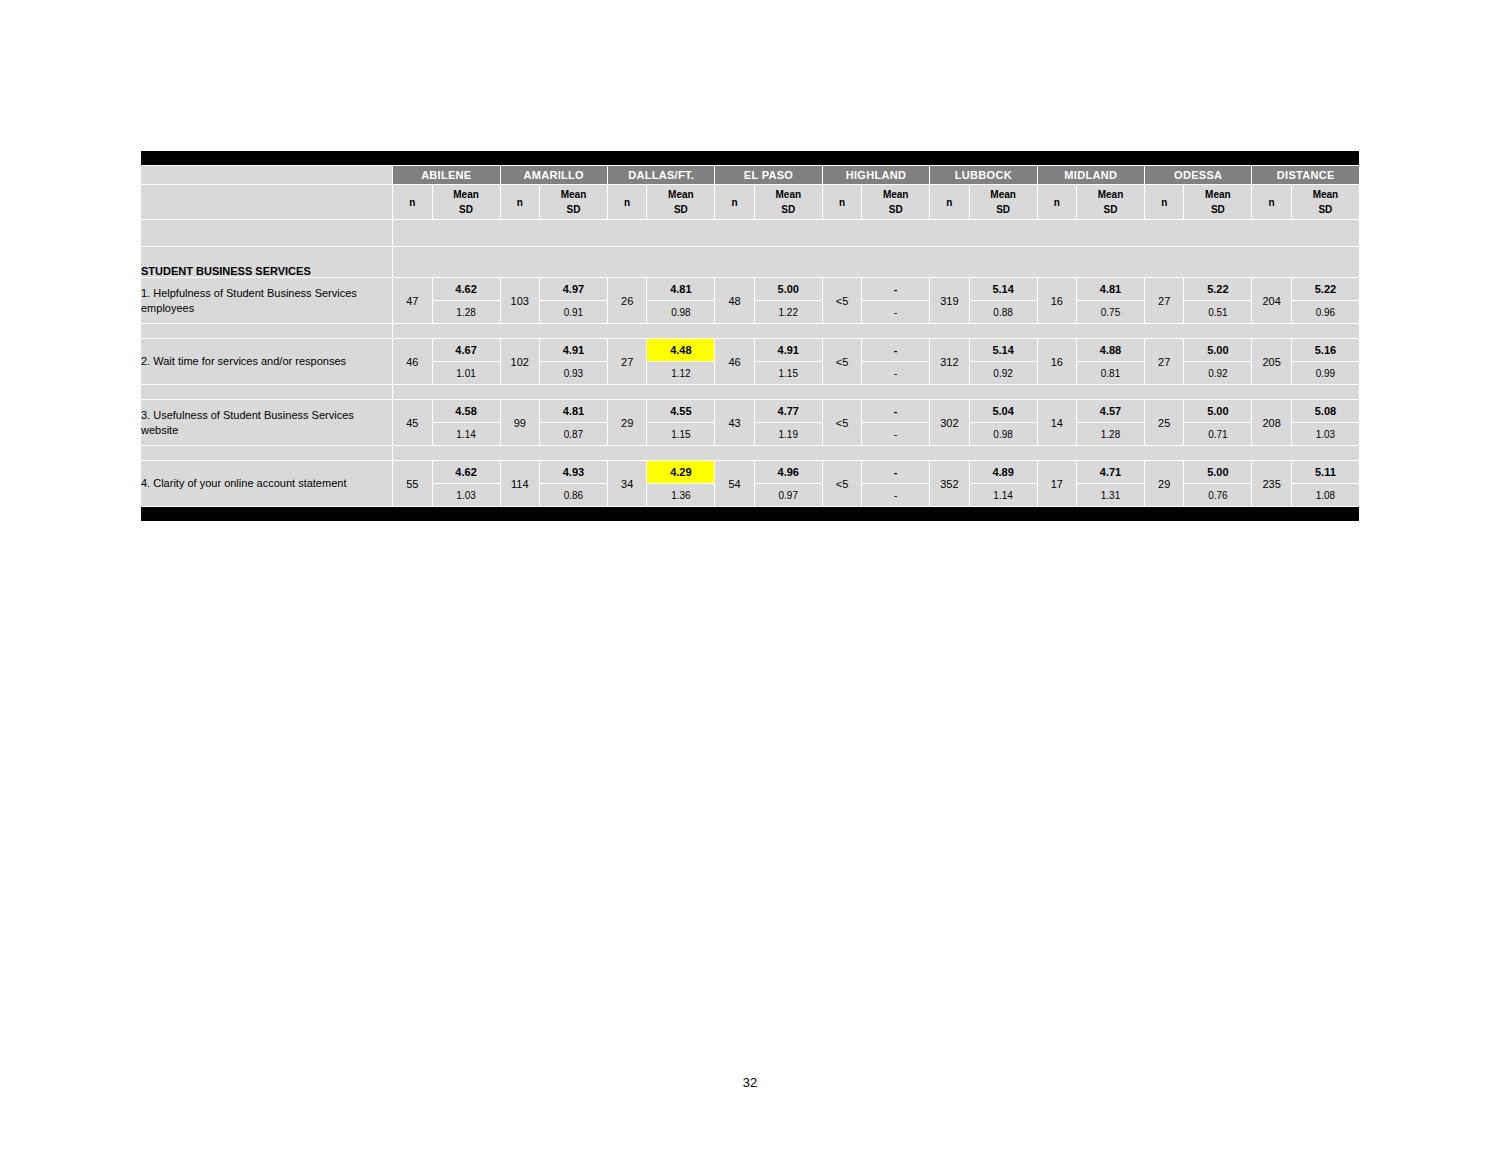| | ABILENE | AMARILLO | DALLAS/FT. | EL PASO | HIGHLAND | LUBBOCK | MIDLAND | ODESSA | DISTANCE |
| | n | Mean SD | n | Mean SD | n | Mean SD | n | Mean SD | n | Mean SD | n | Mean SD | n | Mean SD | n | Mean SD | n | Mean SD |
| STUDENT BUSINESS SERVICES | |
| 1. Helpfulness of Student Business Services employees | 47 | 4.62 | 103 | 4.97 | 26 | 4.81 | 48 | 5.00 | <5 | - | 319 | 5.14 | 16 | 4.81 | 27 | 5.22 | 204 | 5.22 |
| 1.28 | 0.91 | 0.98 | 1.22 | - | 0.88 | 0.75 | 0.51 | 0.96 |
| 2. Wait time for services and/or responses | 46 | 4.67 | 102 | 4.91 | 27 | 4.48 | 46 | 4.91 | <5 | - | 312 | 5.14 | 16 | 4.88 | 27 | 5.00 | 205 | 5.16 |
| 1.01 | 0.93 | 1.12 | 1.15 | - | 0.92 | 0.81 | 0.92 | 0.99 |
| 3. Usefulness of Student Business Services website | 45 | 4.58 | 99 | 4.81 | 29 | 4.55 | 43 | 4.77 | <5 | - | 302 | 5.04 | 14 | 4.57 | 25 | 5.00 | 208 | 5.08 |
| 1.14 | 0.87 | 1.15 | 1.19 | - | 0.98 | 1.28 | 0.71 | 1.03 |
| 4. Clarity of your online account statement | 55 | 4.62 | 114 | 4.93 | 34 | 4.29 | 54 | 4.96 | <5 | - | 352 | 4.89 | 17 | 4.71 | 29 | 5.00 | 235 | 5.11 |
| 1.03 | 0.86 | 1.36 | 0.97 | - | 1.14 | 1.31 | 0.76 | 1.08 |
32